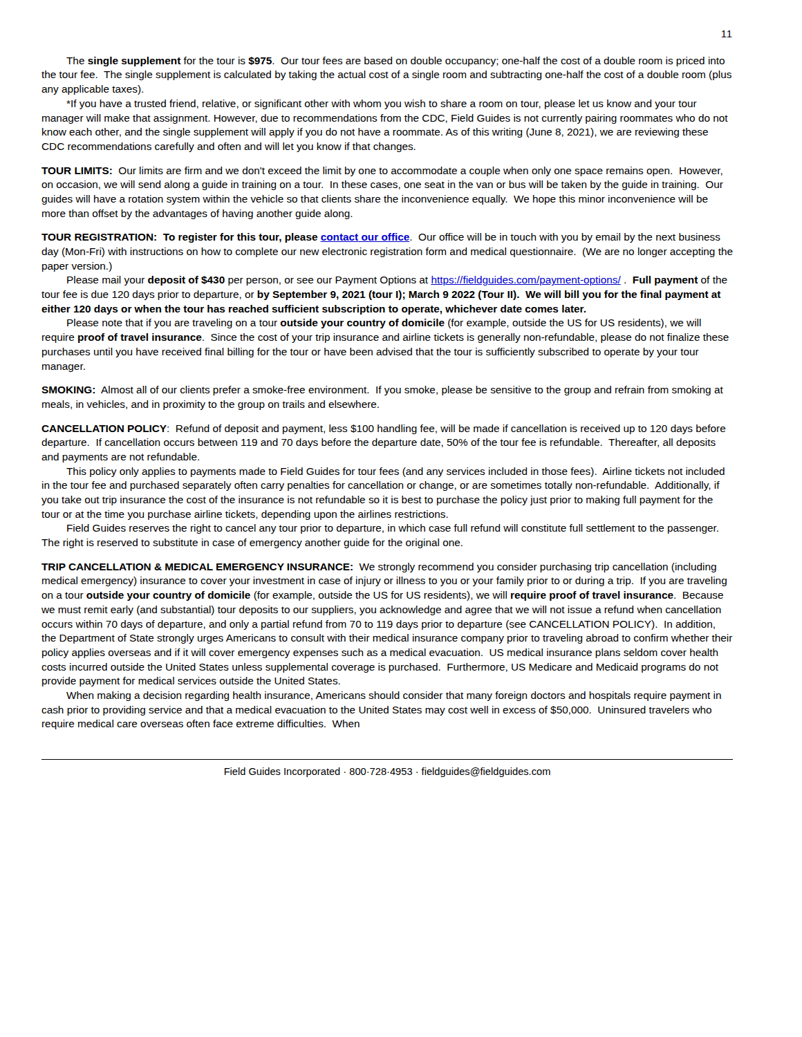11
The single supplement for the tour is $975. Our tour fees are based on double occupancy; one-half the cost of a double room is priced into the tour fee. The single supplement is calculated by taking the actual cost of a single room and subtracting one-half the cost of a double room (plus any applicable taxes).
*If you have a trusted friend, relative, or significant other with whom you wish to share a room on tour, please let us know and your tour manager will make that assignment. However, due to recommendations from the CDC, Field Guides is not currently pairing roommates who do not know each other, and the single supplement will apply if you do not have a roommate. As of this writing (June 8, 2021), we are reviewing these CDC recommendations carefully and often and will let you know if that changes.
TOUR LIMITS: Our limits are firm and we don't exceed the limit by one to accommodate a couple when only one space remains open. However, on occasion, we will send along a guide in training on a tour. In these cases, one seat in the van or bus will be taken by the guide in training. Our guides will have a rotation system within the vehicle so that clients share the inconvenience equally. We hope this minor inconvenience will be more than offset by the advantages of having another guide along.
TOUR REGISTRATION: To register for this tour, please contact our office. Our office will be in touch with you by email by the next business day (Mon-Fri) with instructions on how to complete our new electronic registration form and medical questionnaire. (We are no longer accepting the paper version.)
Please mail your deposit of $430 per person, or see our Payment Options at https://fieldguides.com/payment-options/ . Full payment of the tour fee is due 120 days prior to departure, or by September 9, 2021 (tour I); March 9 2022 (Tour II). We will bill you for the final payment at either 120 days or when the tour has reached sufficient subscription to operate, whichever date comes later.
Please note that if you are traveling on a tour outside your country of domicile (for example, outside the US for US residents), we will require proof of travel insurance. Since the cost of your trip insurance and airline tickets is generally non-refundable, please do not finalize these purchases until you have received final billing for the tour or have been advised that the tour is sufficiently subscribed to operate by your tour manager.
SMOKING: Almost all of our clients prefer a smoke-free environment. If you smoke, please be sensitive to the group and refrain from smoking at meals, in vehicles, and in proximity to the group on trails and elsewhere.
CANCELLATION POLICY: Refund of deposit and payment, less $100 handling fee, will be made if cancellation is received up to 120 days before departure. If cancellation occurs between 119 and 70 days before the departure date, 50% of the tour fee is refundable. Thereafter, all deposits and payments are not refundable.
This policy only applies to payments made to Field Guides for tour fees (and any services included in those fees). Airline tickets not included in the tour fee and purchased separately often carry penalties for cancellation or change, or are sometimes totally non-refundable. Additionally, if you take out trip insurance the cost of the insurance is not refundable so it is best to purchase the policy just prior to making full payment for the tour or at the time you purchase airline tickets, depending upon the airlines restrictions.
Field Guides reserves the right to cancel any tour prior to departure, in which case full refund will constitute full settlement to the passenger. The right is reserved to substitute in case of emergency another guide for the original one.
TRIP CANCELLATION & MEDICAL EMERGENCY INSURANCE: We strongly recommend you consider purchasing trip cancellation (including medical emergency) insurance to cover your investment in case of injury or illness to you or your family prior to or during a trip. If you are traveling on a tour outside your country of domicile (for example, outside the US for US residents), we will require proof of travel insurance. Because we must remit early (and substantial) tour deposits to our suppliers, you acknowledge and agree that we will not issue a refund when cancellation occurs within 70 days of departure, and only a partial refund from 70 to 119 days prior to departure (see CANCELLATION POLICY). In addition, the Department of State strongly urges Americans to consult with their medical insurance company prior to traveling abroad to confirm whether their policy applies overseas and if it will cover emergency expenses such as a medical evacuation. US medical insurance plans seldom cover health costs incurred outside the United States unless supplemental coverage is purchased. Furthermore, US Medicare and Medicaid programs do not provide payment for medical services outside the United States.
When making a decision regarding health insurance, Americans should consider that many foreign doctors and hospitals require payment in cash prior to providing service and that a medical evacuation to the United States may cost well in excess of $50,000. Uninsured travelers who require medical care overseas often face extreme difficulties. When
Field Guides Incorporated · 800·728·4953 · fieldguides@fieldguides.com